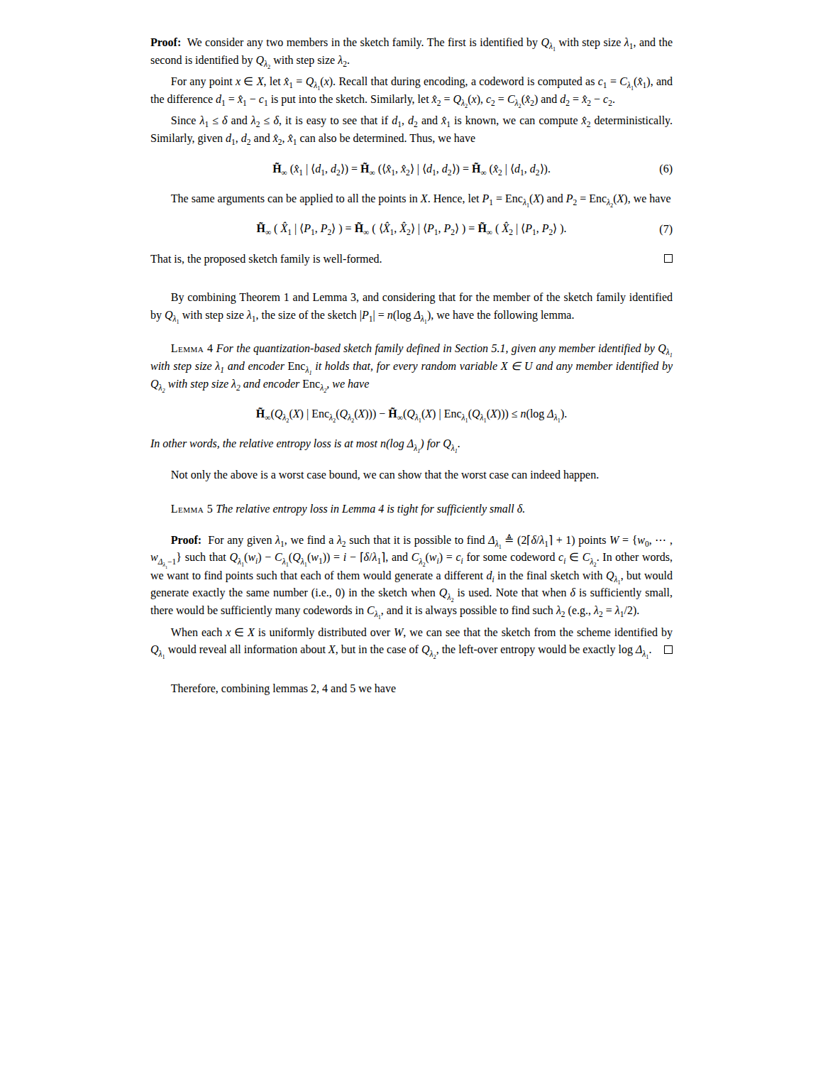Proof: We consider any two members in the sketch family. The first is identified by Qλ1 with step size λ1, and the second is identified by Qλ2 with step size λ2.
For any point x ∈ X, let x̂1 = Qλ1(x). Recall that during encoding, a codeword is computed as c1 = Cλ1(x̂1), and the difference d1 = x̂1 − c1 is put into the sketch. Similarly, let x̂2 = Qλ2(x), c2 = Cλ2(x̂2) and d2 = x̂2 − c2.
Since λ1 ≤ δ and λ2 ≤ δ, it is easy to see that if d1, d2 and x̂1 is known, we can compute x̂2 deterministically. Similarly, given d1, d2 and x̂2, x̂1 can also be determined. Thus, we have
H̃∞ (x̂1 | ⟨d1, d2⟩) = H̃∞ (⟨x̂1, x̂2⟩ | ⟨d1, d2⟩) = H̃∞ (x̂2 | ⟨d1, d2⟩). (6)
The same arguments can be applied to all the points in X. Hence, let P1 = Encλ1(X) and P2 = Encλ2(X), we have
H̃∞ ( X̂1 | ⟨P1, P2⟩ ) = H̃∞ ( ⟨X̂1, X̂2⟩ | ⟨P1, P2⟩ ) = H̃∞ ( X̂2 | ⟨P1, P2⟩ ). (7)
That is, the proposed sketch family is well-formed.
By combining Theorem 1 and Lemma 3, and considering that for the member of the sketch family identified by Qλ1 with step size λ1, the size of the sketch |P1| = n(log Δλ1), we have the following lemma.
Lemma 4 For the quantization-based sketch family defined in Section 5.1, given any member identified by Qλ1 with step size λ1 and encoder Encλ1 it holds that, for every random variable X ∈ U and any member identified by Qλ2 with step size λ2 and encoder Encλ2, we have
H̃∞(Qλ2(X) | Encλ2(Qλ2(X))) − H̃∞(Qλ1(X) | Encλ1(Qλ1(X))) ≤ n(log Δλ1).
In other words, the relative entropy loss is at most n(log Δλ1) for Qλ1.
Not only the above is a worst case bound, we can show that the worst case can indeed happen.
Lemma 5 The relative entropy loss in Lemma 4 is tight for sufficiently small δ.
Proof: For any given λ1, we find a λ2 such that it is possible to find Δλ1 ≜ (2⌈δ/λ1⌉ + 1) points W = {w0, ⋯ , wΔλ1−1} such that Qλ1(wi) − Cλ1(Qλ1(w1)) = i − ⌈δ/λ1⌉, and Cλ2(wi) = ci for some codeword ci ∈ Cλ2. In other words, we want to find points such that each of them would generate a different di in the final sketch with Qλ1, but would generate exactly the same number (i.e., 0) in the sketch when Qλ2 is used. Note that when δ is sufficiently small, there would be sufficiently many codewords in Cλ1, and it is always possible to find such λ2 (e.g., λ2 = λ1/2).
When each x ∈ X is uniformly distributed over W, we can see that the sketch from the scheme identified by Qλ1 would reveal all information about X, but in the case of Qλ2, the left-over entropy would be exactly log Δλ1.
Therefore, combining lemmas 2, 4 and 5 we have